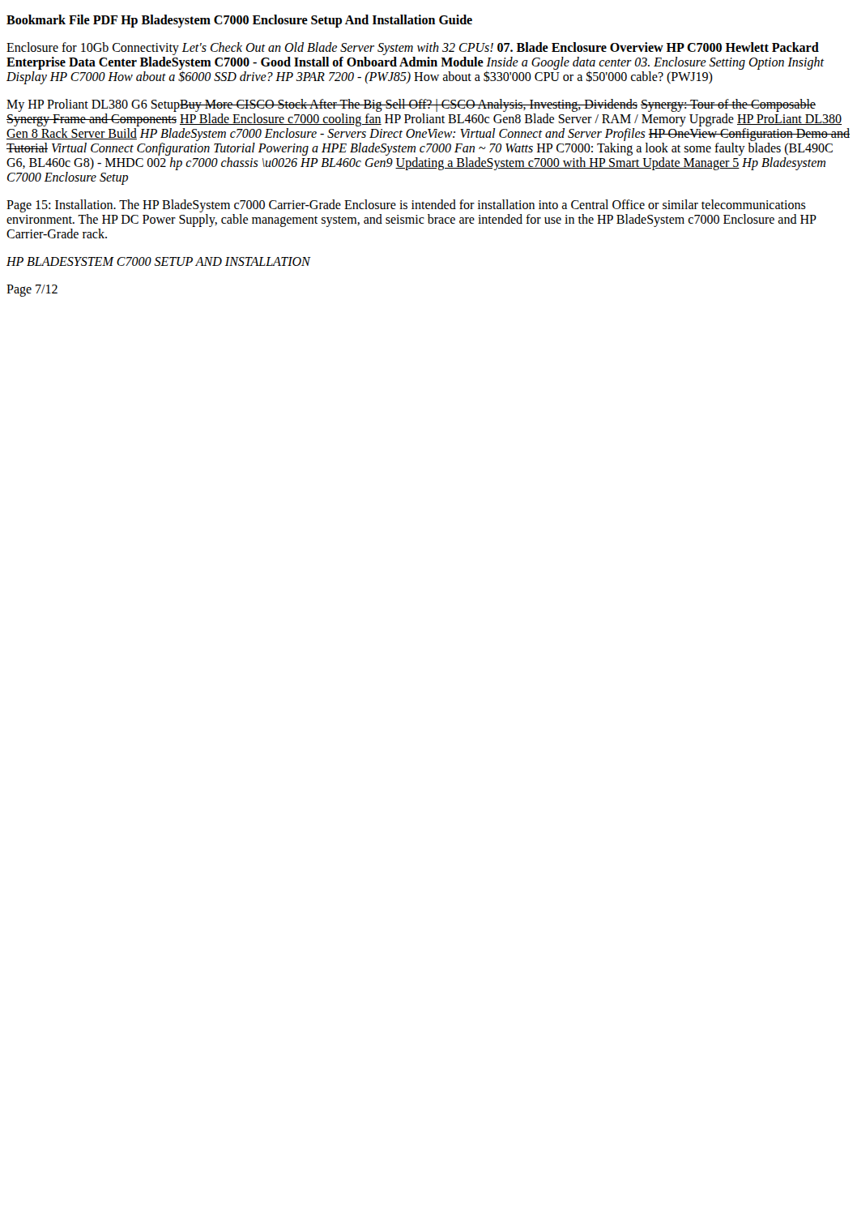Bookmark File PDF Hp Bladesystem C7000 Enclosure Setup And Installation Guide
Enclosure for 10Gb Connectivity Let's Check Out an Old Blade Server System with 32 CPUs! 07. Blade Enclosure Overview HP C7000 Hewlett Packard Enterprise Data Center BladeSystem C7000 - Good Install of Onboard Admin Module Inside a Google data center 03. Enclosure Setting Option Insight Display HP C7000 How about a $6000 SSD drive? HP 3PAR 7200 - (PWJ85) How about a $330'000 CPU or a $50'000 cable? (PWJ19)
My HP Proliant DL380 G6 SetupBuy More CISCO Stock After The Big Sell Off? | CSCO Analysis, Investing, Dividends Synergy: Tour of the Composable Synergy Frame and Components HP Blade Enclosure c7000 cooling fan HP Proliant BL460c Gen8 Blade Server / RAM / Memory Upgrade HP ProLiant DL380 Gen 8 Rack Server Build HP BladeSystem c7000 Enclosure - Servers Direct OneView: Virtual Connect and Server Profiles HP OneView Configuration Demo and Tutorial Virtual Connect Configuration Tutorial Powering a HPE BladeSystem c7000 Fan ~ 70 Watts HP C7000: Taking a look at some faulty blades (BL490C G6, BL460c G8) - MHDC 002 hp c7000 chassis \u0026 HP BL460c Gen9 Updating a BladeSystem c7000 with HP Smart Update Manager 5 Hp Bladesystem C7000 Enclosure Setup
Page 15: Installation. The HP BladeSystem c7000 Carrier-Grade Enclosure is intended for installation into a Central Office or similar telecommunications environment. The HP DC Power Supply, cable management system, and seismic brace are intended for use in the HP BladeSystem c7000 Enclosure and HP Carrier-Grade rack.
HP BLADESYSTEM C7000 SETUP AND INSTALLATION
Page 7/12